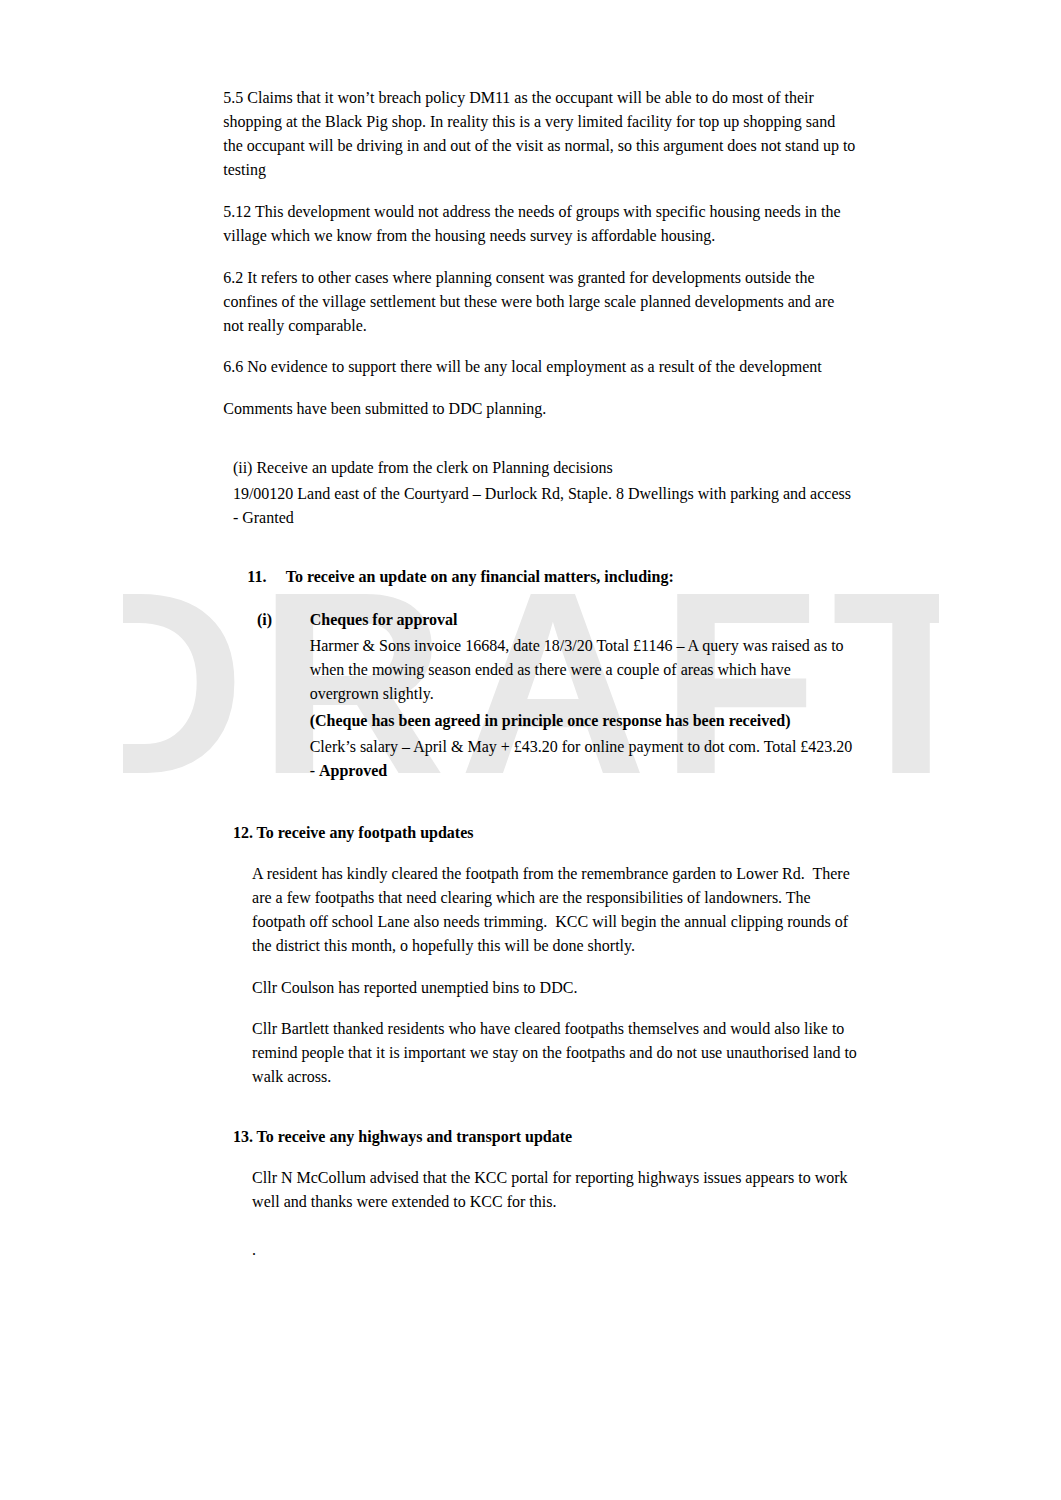DRAFT
5.5 Claims that it won’t breach policy DM11 as the occupant will be able to do most of their shopping at the Black Pig shop. In reality this is a very limited facility for top up shopping sand the occupant will be driving in and out of the visit as normal, so this argument does not stand up to testing
5.12 This development would not address the needs of groups with specific housing needs in the village which we know from the housing needs survey is affordable housing.
6.2 It refers to other cases where planning consent was granted for developments outside the confines of the village settlement but these were both large scale planned developments and are not really comparable.
6.6 No evidence to support there will be any local employment as a result of the development
Comments have been submitted to DDC planning.
(ii) Receive an update from the clerk on Planning decisions
19/00120 Land east of the Courtyard – Durlock Rd, Staple. 8 Dwellings with parking and access - Granted
11.
To receive an update on any financial matters, including:
(i)
Cheques for approval
Harmer & Sons invoice 16684, date 18/3/20 Total £1146 – A query was raised as to when the mowing season ended as there were a couple of areas which have overgrown slightly.
(Cheque has been agreed in principle once response has been received)
Clerk’s salary – April & May + £43.20 for online payment to dot com. Total £423.20 - Approved
12. To receive any footpath updates
A resident has kindly cleared the footpath from the remembrance garden to Lower Rd. There are a few footpaths that need clearing which are the responsibilities of landowners. The footpath off school Lane also needs trimming. KCC will begin the annual clipping rounds of the district this month, o hopefully this will be done shortly.
Cllr Coulson has reported unemptied bins to DDC.
Cllr Bartlett thanked residents who have cleared footpaths themselves and would also like to remind people that it is important we stay on the footpaths and do not use unauthorised land to walk across.
13. To receive any highways and transport update
Cllr N McCollum advised that the KCC portal for reporting highways issues appears to work well and thanks were extended to KCC for this.
.